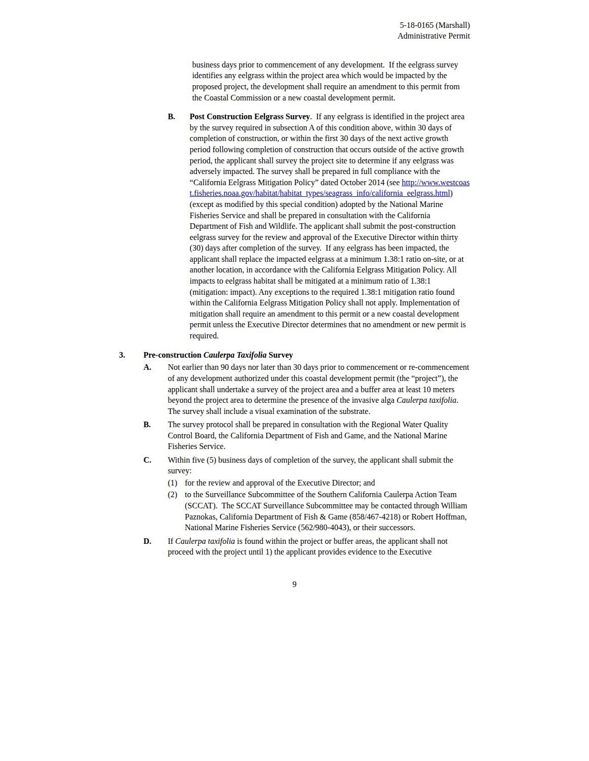5-18-0165 (Marshall) Administrative Permit
business days prior to commencement of any development. If the eelgrass survey identifies any eelgrass within the project area which would be impacted by the proposed project, the development shall require an amendment to this permit from the Coastal Commission or a new coastal development permit.
B.
Post Construction Eelgrass Survey. If any eelgrass is identified in the project area by the survey required in subsection A of this condition above, within 30 days of completion of construction, or within the first 30 days of the next active growth period following completion of construction that occurs outside of the active growth period, the applicant shall survey the project site to determine if any eelgrass was adversely impacted. The survey shall be prepared in full compliance with the “California Eelgrass Mitigation Policy” dated October 2014 (see http://www.westcoast.fisheries.noaa.gov/habitat/habitat_types/seagrass_info/california_eelgrass.html) (except as modified by this special condition) adopted by the National Marine Fisheries Service and shall be prepared in consultation with the California Department of Fish and Wildlife. The applicant shall submit the post-construction eelgrass survey for the review and approval of the Executive Director within thirty (30) days after completion of the survey. If any eelgrass has been impacted, the applicant shall replace the impacted eelgrass at a minimum 1.38:1 ratio on-site, or at another location, in accordance with the California Eelgrass Mitigation Policy. All impacts to eelgrass habitat shall be mitigated at a minimum ratio of 1.38:1 (mitigation: impact). Any exceptions to the required 1.38:1 mitigation ratio found within the California Eelgrass Mitigation Policy shall not apply. Implementation of mitigation shall require an amendment to this permit or a new coastal development permit unless the Executive Director determines that no amendment or new permit is required.
3.
Pre-construction Caulerpa Taxifolia Survey
A.
Not earlier than 90 days nor later than 30 days prior to commencement or re-commencement of any development authorized under this coastal development permit (the “project”), the applicant shall undertake a survey of the project area and a buffer area at least 10 meters beyond the project area to determine the presence of the invasive alga Caulerpa taxifolia. The survey shall include a visual examination of the substrate.
B.
The survey protocol shall be prepared in consultation with the Regional Water Quality Control Board, the California Department of Fish and Game, and the National Marine Fisheries Service.
C.
Within five (5) business days of completion of the survey, the applicant shall submit the survey:
(1) for the review and approval of the Executive Director; and
(2) to the Surveillance Subcommittee of the Southern California Caulerpa Action Team (SCCAT). The SCCAT Surveillance Subcommittee may be contacted through William Paznokas, California Department of Fish & Game (858/467-4218) or Robert Hoffman, National Marine Fisheries Service (562/980-4043), or their successors.
D.
If Caulerpa taxifolia is found within the project or buffer areas, the applicant shall not proceed with the project until 1) the applicant provides evidence to the Executive
9